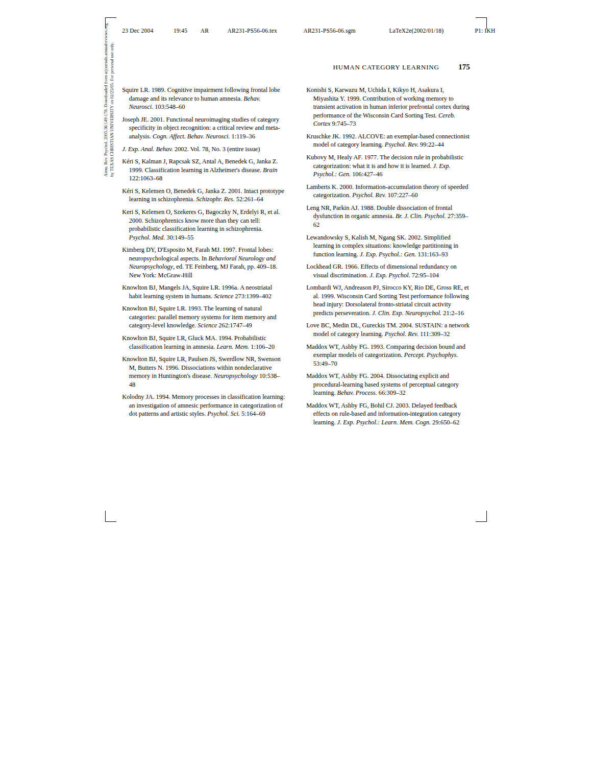Annu. Rev. Psychol. 2005.56:149-178. Downloaded from arjournals.annualreviews.org by TEXAS CHRISTIAN UNIVERSITY on 02/25/05. For personal use only.
23 Dec 200419:45 AR AR231-PS56-06.tex AR231-PS56-06.sgm LaTeX2e(2002/01/18) P1: IKH
HUMAN CATEGORY LEARNING 175
Squire LR. 1989. Cognitive impairment following frontal lobe damage and its relevance to human amnesia. Behav. Neurosci. 103:548–60
Joseph JE. 2001. Functional neuroimaging studies of category specificity in object recognition: a critical review and meta-analysis. Cogn. Affect. Behav. Neurosci. 1:119–36
J. Exp. Anal. Behav. 2002. Vol. 78, No. 3 (entire issue)
Kéri S, Kalman J, Rapcsak SZ, Antal A, Benedek G, Janka Z. 1999. Classification learning in Alzheimer's disease. Brain 122:1063–68
Kéri S, Kelemen O, Benedek G, Janka Z. 2001. Intact prototype learning in schizophrenia. Schizophr. Res. 52:261–64
Keri S, Kelemen O, Szekeres G, Bagoczky N, Erdelyi R, et al. 2000. Schizophrenics know more than they can tell: probabilistic classification learning in schizophrenia. Psychol. Med. 30:149–55
Kimberg DY, D'Esposito M, Farah MJ. 1997. Frontal lobes: neuropsychological aspects. In Behavioral Neurology and Neuropsychology, ed. TE Feinberg, MJ Farah, pp. 409–18. New York: McGraw-Hill
Knowlton BJ, Mangels JA, Squire LR. 1996a. A neostriatal habit learning system in humans. Science 273:1399–402
Knowlton BJ, Squire LR. 1993. The learning of natural categories: parallel memory systems for item memory and category-level knowledge. Science 262:1747–49
Knowlton BJ, Squire LR, Gluck MA. 1994. Probabilistic classification learning in amnesia. Learn. Mem. 1:106–20
Knowlton BJ, Squire LR, Paulsen JS, Swerdlow NR, Swenson M, Butters N. 1996. Dissociations within nondeclarative memory in Huntington's disease. Neuropsychology 10:538–48
Kolodny JA. 1994. Memory processes in classification learning: an investigation of amnesic performance in categorization of dot patterns and artistic styles. Psychol. Sci. 5:164–69
Konishi S, Karwazu M, Uchida I, Kikyo H, Asakura I, Miyashita Y. 1999. Contribution of working memory to transient activation in human inferior prefrontal cortex during performance of the Wisconsin Card Sorting Test. Cereb. Cortex 9:745–73
Kruschke JK. 1992. ALCOVE: an exemplar-based connectionist model of category learning. Psychol. Rev. 99:22–44
Kubovy M, Healy AF. 1977. The decision rule in probabilistic categorization: what it is and how it is learned. J. Exp. Psychol.: Gen. 106:427–46
Lamberts K. 2000. Information-accumulation theory of speeded categorization. Psychol. Rev. 107:227–60
Leng NR, Parkin AJ. 1988. Double dissociation of frontal dysfunction in organic amnesia. Br. J. Clin. Psychol. 27:359–62
Lewandowsky S, Kalish M, Ngang SK. 2002. Simplified learning in complex situations: knowledge partitioning in function learning. J. Exp. Psychol.: Gen. 131:163–93
Lockhead GR. 1966. Effects of dimensional redundancy on visual discrimination. J. Exp. Psychol. 72:95–104
Lombardi WJ, Andreason PJ, Sirocco KY, Rio DE, Gross RE, et al. 1999. Wisconsin Card Sorting Test performance following head injury: Dorsolateral fronto-striatal circuit activity predicts perseveration. J. Clin. Exp. Neuropsychol. 21:2–16
Love BC, Medin DL, Gureckis TM. 2004. SUSTAIN: a network model of category learning. Psychol. Rev. 111:309–32
Maddox WT, Ashby FG. 1993. Comparing decision bound and exemplar models of categorization. Percept. Psychophys. 53:49–70
Maddox WT, Ashby FG. 2004. Dissociating explicit and procedural-learning based systems of perceptual category learning. Behav. Process. 66:309–32
Maddox WT, Ashby FG, Bohil CJ. 2003. Delayed feedback effects on rule-based and information-integration category learning. J. Exp. Psychol.: Learn. Mem. Cogn. 29:650–62